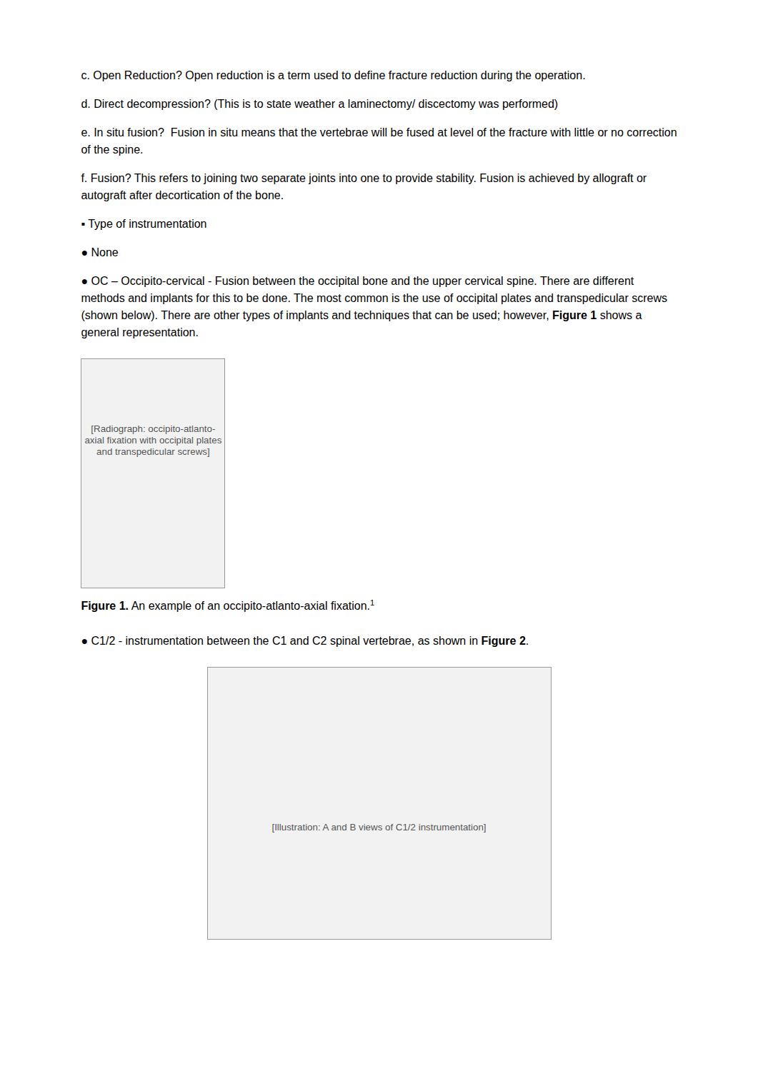c. Open Reduction? Open reduction is a term used to define fracture reduction during the operation.
d. Direct decompression? (This is to state weather a laminectomy/ discectomy was performed)
e. In situ fusion? Fusion in situ means that the vertebrae will be fused at level of the fracture with little or no correction of the spine.
f. Fusion? This refers to joining two separate joints into one to provide stability. Fusion is achieved by allograft or autograft after decortication of the bone.
▪ Type of instrumentation
● None
● OC – Occipito-cervical - Fusion between the occipital bone and the upper cervical spine. There are different methods and implants for this to be done. The most common is the use of occipital plates and transpedicular screws (shown below). There are other types of implants and techniques that can be used; however, Figure 1 shows a general representation.
[Radiograph: occipito-atlanto-axial fixation with occipital plates and transpedicular screws]
Figure 1. An example of an occipito-atlanto-axial fixation.1
● C1/2 - instrumentation between the C1 and C2 spinal vertebrae, as shown in Figure 2.
[Illustration: A and B views of C1/2 instrumentation]